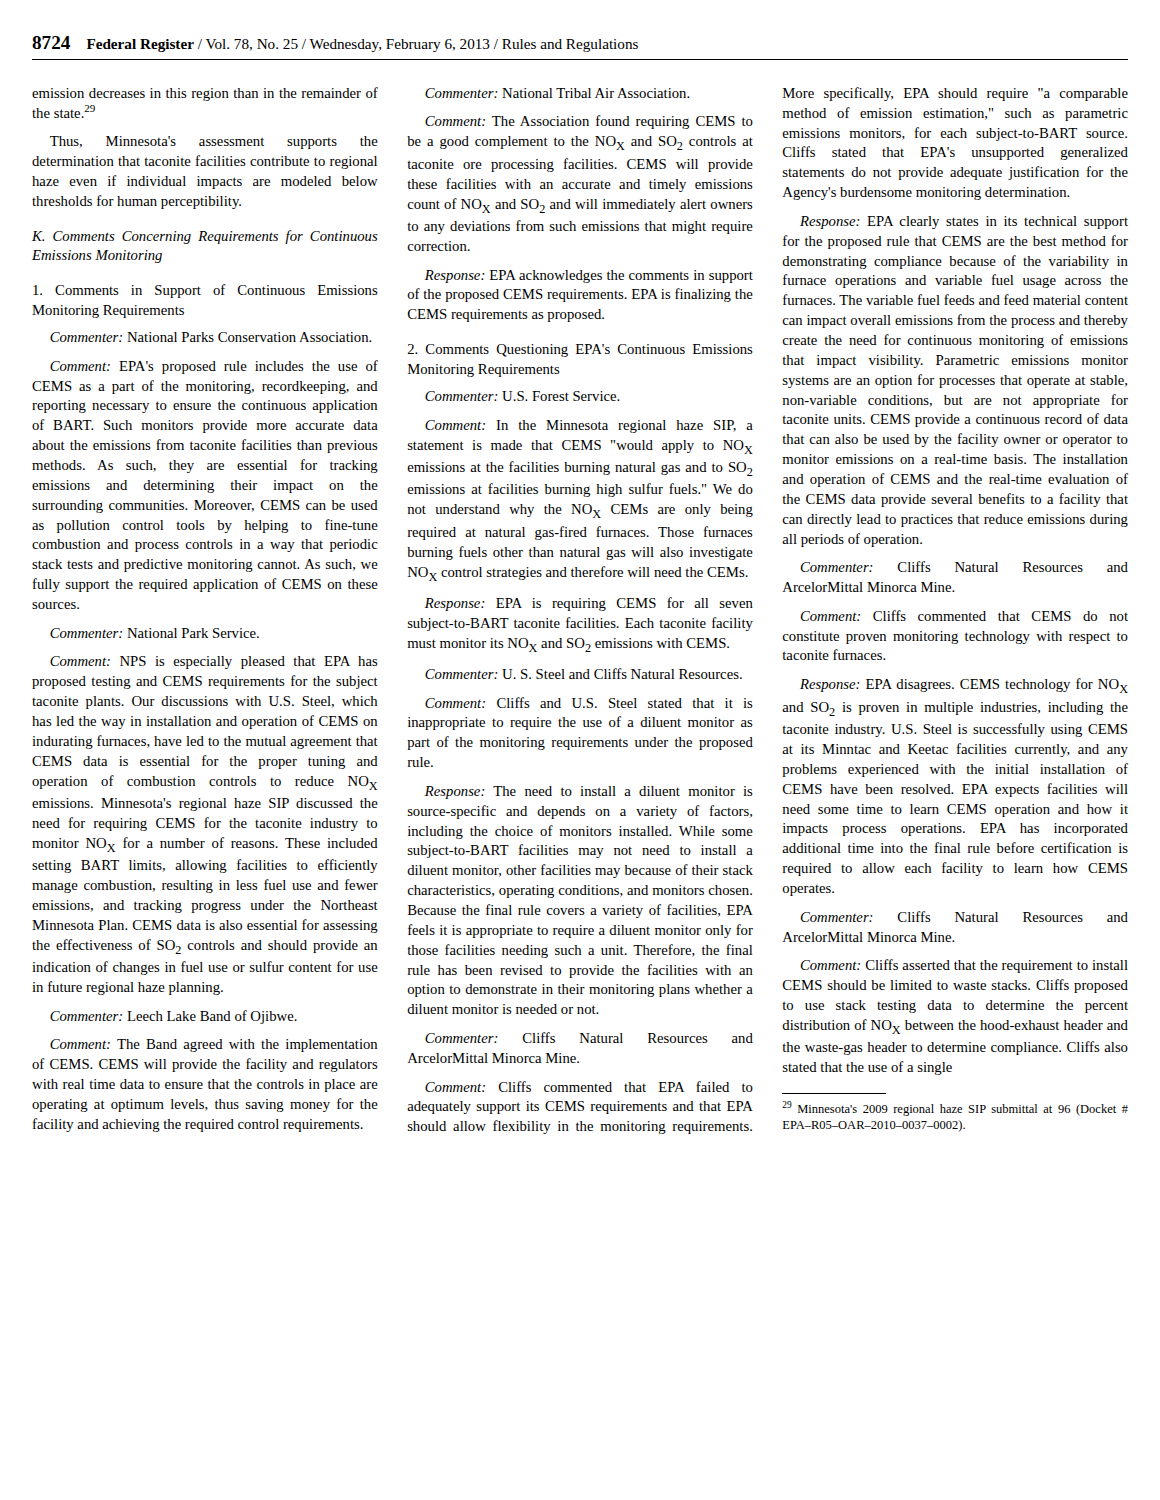8724 Federal Register / Vol. 78, No. 25 / Wednesday, February 6, 2013 / Rules and Regulations
emission decreases in this region than in the remainder of the state.29
Thus, Minnesota's assessment supports the determination that taconite facilities contribute to regional haze even if individual impacts are modeled below thresholds for human perceptibility.
K. Comments Concerning Requirements for Continuous Emissions Monitoring
1. Comments in Support of Continuous Emissions Monitoring Requirements
Commenter: National Parks Conservation Association.
Comment: EPA's proposed rule includes the use of CEMS as a part of the monitoring, recordkeeping, and reporting necessary to ensure the continuous application of BART. Such monitors provide more accurate data about the emissions from taconite facilities than previous methods. As such, they are essential for tracking emissions and determining their impact on the surrounding communities. Moreover, CEMS can be used as pollution control tools by helping to fine-tune combustion and process controls in a way that periodic stack tests and predictive monitoring cannot. As such, we fully support the required application of CEMS on these sources.
Commenter: National Park Service.
Comment: NPS is especially pleased that EPA has proposed testing and CEMS requirements for the subject taconite plants. Our discussions with U.S. Steel, which has led the way in installation and operation of CEMS on indurating furnaces, have led to the mutual agreement that CEMS data is essential for the proper tuning and operation of combustion controls to reduce NOX emissions. Minnesota's regional haze SIP discussed the need for requiring CEMS for the taconite industry to monitor NOX for a number of reasons. These included setting BART limits, allowing facilities to efficiently manage combustion, resulting in less fuel use and fewer emissions, and tracking progress under the Northeast Minnesota Plan. CEMS data is also essential for assessing the effectiveness of SO2 controls and should provide an indication of changes in fuel use or sulfur content for use in future regional haze planning.
Commenter: Leech Lake Band of Ojibwe.
Comment: The Band agreed with the implementation of CEMS. CEMS will provide the facility and regulators with real time data to ensure that the controls in place are operating at optimum levels, thus saving money for the facility and achieving the required control requirements.
Commenter: National Tribal Air Association.
Comment: The Association found requiring CEMS to be a good complement to the NOX and SO2 controls at taconite ore processing facilities. CEMS will provide these facilities with an accurate and timely emissions count of NOX and SO2 and will immediately alert owners to any deviations from such emissions that might require correction.
Response: EPA acknowledges the comments in support of the proposed CEMS requirements. EPA is finalizing the CEMS requirements as proposed.
2. Comments Questioning EPA's Continuous Emissions Monitoring Requirements
Commenter: U.S. Forest Service.
Comment: In the Minnesota regional haze SIP, a statement is made that CEMS "would apply to NOX emissions at the facilities burning natural gas and to SO2 emissions at facilities burning high sulfur fuels." We do not understand why the NOX CEMs are only being required at natural gas-fired furnaces. Those furnaces burning fuels other than natural gas will also investigate NOX control strategies and therefore will need the CEMs.
Response: EPA is requiring CEMS for all seven subject-to-BART taconite facilities. Each taconite facility must monitor its NOX and SO2 emissions with CEMS.
Commenter: U. S. Steel and Cliffs Natural Resources.
Comment: Cliffs and U.S. Steel stated that it is inappropriate to require the use of a diluent monitor as part of the monitoring requirements under the proposed rule.
Response: The need to install a diluent monitor is source-specific and depends on a variety of factors, including the choice of monitors installed. While some subject-to-BART facilities may not need to install a diluent monitor, other facilities may because of their stack characteristics, operating conditions, and monitors chosen. Because the final rule covers a variety of facilities, EPA feels it is appropriate to require a diluent monitor only for those facilities needing such a unit. Therefore, the final rule has been revised to provide the facilities with an option to demonstrate in their monitoring plans whether a diluent monitor is needed or not.
Commenter: Cliffs Natural Resources and ArcelorMittal Minorca Mine.
Comment: Cliffs commented that EPA failed to adequately support its CEMS requirements and that EPA should allow flexibility in the monitoring requirements. More specifically, EPA should require "a comparable method of emission estimation," such as parametric emissions monitors, for each subject-to-BART source. Cliffs stated that EPA's unsupported generalized statements do not provide adequate justification for the Agency's burdensome monitoring determination.
Response: EPA clearly states in its technical support for the proposed rule that CEMS are the best method for demonstrating compliance because of the variability in furnace operations and variable fuel usage across the furnaces. The variable fuel feeds and feed material content can impact overall emissions from the process and thereby create the need for continuous monitoring of emissions that impact visibility. Parametric emissions monitor systems are an option for processes that operate at stable, non-variable conditions, but are not appropriate for taconite units. CEMS provide a continuous record of data that can also be used by the facility owner or operator to monitor emissions on a real-time basis. The installation and operation of CEMS and the real-time evaluation of the CEMS data provide several benefits to a facility that can directly lead to practices that reduce emissions during all periods of operation.
Commenter: Cliffs Natural Resources and ArcelorMittal Minorca Mine.
Comment: Cliffs commented that CEMS do not constitute proven monitoring technology with respect to taconite furnaces.
Response: EPA disagrees. CEMS technology for NOX and SO2 is proven in multiple industries, including the taconite industry. U.S. Steel is successfully using CEMS at its Minntac and Keetac facilities currently, and any problems experienced with the initial installation of CEMS have been resolved. EPA expects facilities will need some time to learn CEMS operation and how it impacts process operations. EPA has incorporated additional time into the final rule before certification is required to allow each facility to learn how CEMS operates.
Commenter: Cliffs Natural Resources and ArcelorMittal Minorca Mine.
Comment: Cliffs asserted that the requirement to install CEMS should be limited to waste stacks. Cliffs proposed to use stack testing data to determine the percent distribution of NOX between the hood-exhaust header and the waste-gas header to determine compliance. Cliffs also stated that the use of a single
29 Minnesota's 2009 regional haze SIP submittal at 96 (Docket # EPA–R05–OAR–2010–0037–0002).